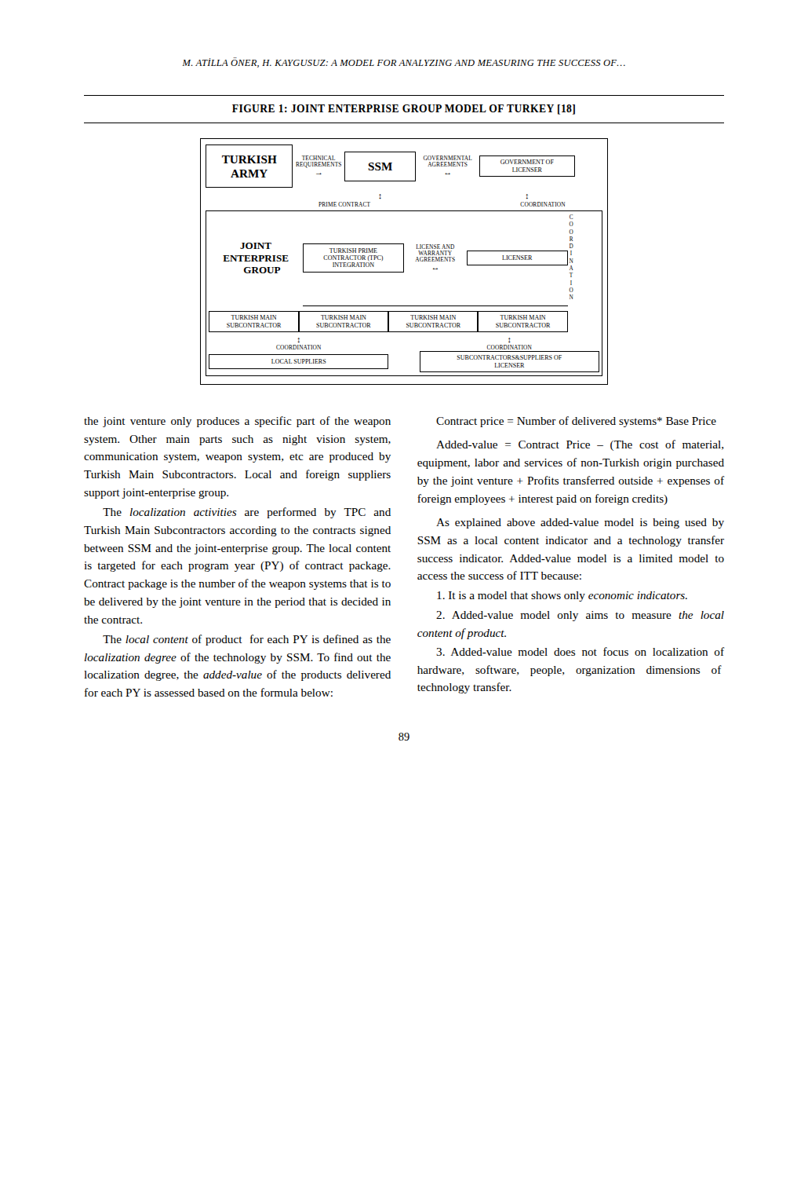M. ATİLLA ÖNER, H. KAYGUSUZ: A MODEL FOR ANALYZING AND MEASURING THE SUCCESS OF…
FIGURE 1: JOINT ENTERPRISE GROUP MODEL OF TURKEY [18]
| TURKISH ARMY | TECHNICAL REQUIREMENTS → | SSM | GOVERNMENTAL AGREEMENTS ↔ | GOVERNMENT OF LICENSER | |
| | | ↕ | | ↕ | |
| | PRIME CONTRACT | | COORDINATION |
| JOINT ENTERPRISE GROUP | TURKISH PRIME CONTRACTOR (TPC) INTEGRATION | LICENSE AND WARRANTY AGREEMENTS ↔ | LICENSER | COORDINATION |
| TURKISH MAIN SUBCONTRACTOR | TURKISH MAIN SUBCONTRACTOR | TURKISH MAIN SUBCONTRACTOR | TURKISH MAIN SUBCONTRACTOR | |
| ↕ COORDINATION | | ↕ COORDINATION |
| LOCAL SUPPLIERS | | SUBCONTRACTORS&SUPPLIERS OF LICENSER |
the joint venture only produces a specific part of the weapon system. Other main parts such as night vision system, communication system, weapon system, etc are produced by Turkish Main Subcontractors. Local and foreign suppliers support joint-enterprise group.
The localization activities are performed by TPC and Turkish Main Subcontractors according to the contracts signed between SSM and the joint-enterprise group. The local content is targeted for each program year (PY) of contract package. Contract package is the number of the weapon systems that is to be delivered by the joint venture in the period that is decided in the contract.
The local content of product for each PY is defined as the localization degree of the technology by SSM. To find out the localization degree, the added-value of the products delivered for each PY is assessed based on the formula below:
Contract price = Number of delivered systems* Base Price
Added-value = Contract Price – (The cost of material, equipment, labor and services of non-Turkish origin purchased by the joint venture + Profits transferred outside + expenses of foreign employees + interest paid on foreign credits)
As explained above added-value model is being used by SSM as a local content indicator and a technology transfer success indicator. Added-value model is a limited model to access the success of ITT because:
1. It is a model that shows only economic indicators.
2. Added-value model only aims to measure the local content of product.
3. Added-value model does not focus on localization of hardware, software, people, organization dimensions of technology transfer.
89